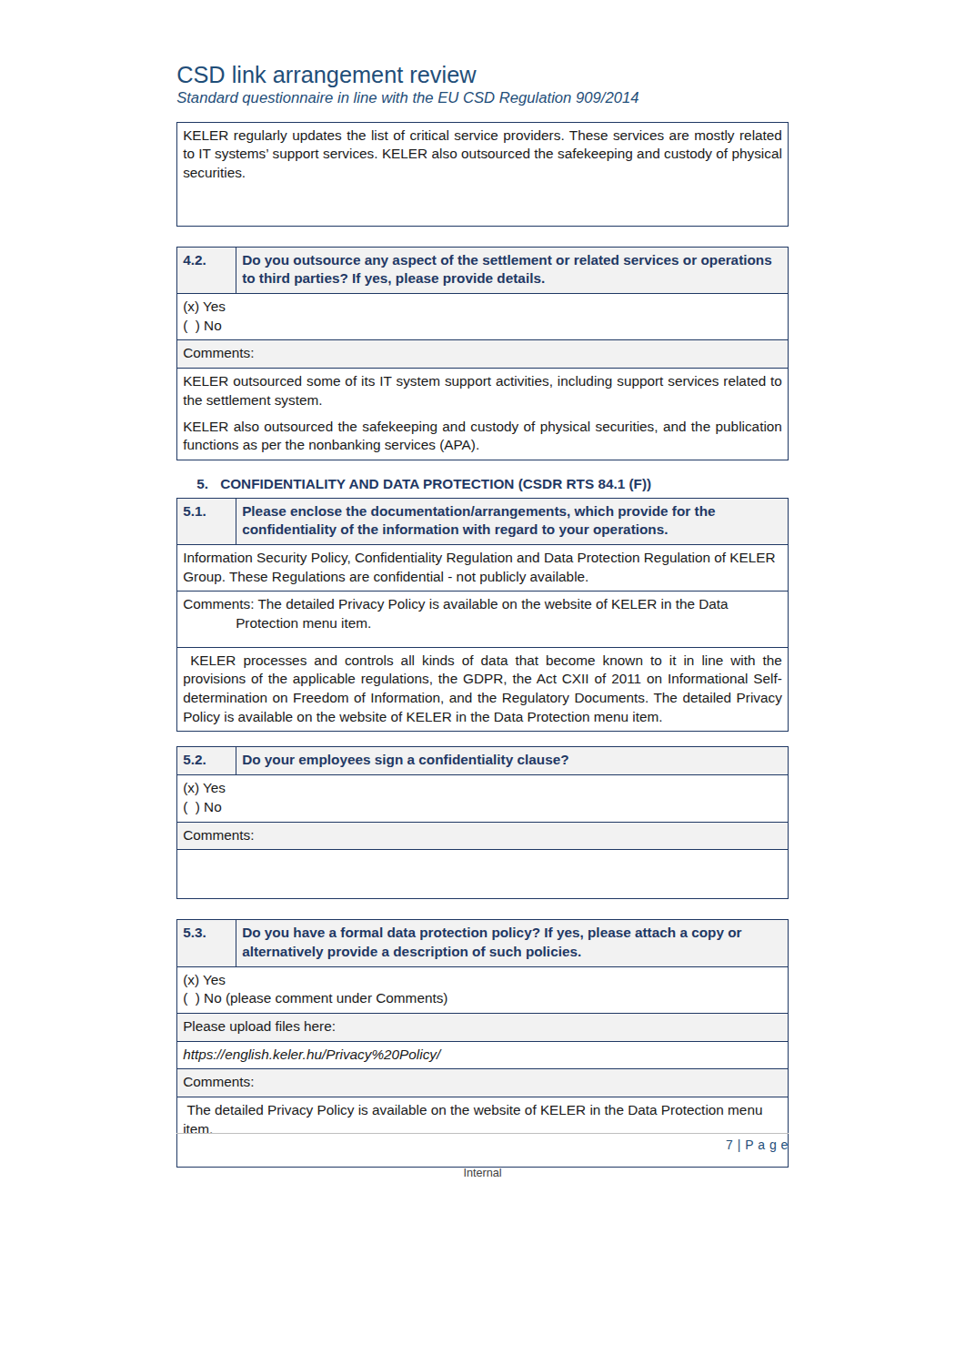CSD link arrangement review
Standard questionnaire in line with the EU CSD Regulation 909/2014
| KELER regularly updates the list of critical service providers. These services are mostly related to IT systems’ support services. KELER also outsourced the safekeeping and custody of physical securities. |
| 4.2. | Do you outsource any aspect of the settlement or related services or operations to third parties? If yes, please provide details. |
| (x) Yes ( ) No |
| Comments: |
| KELER outsourced some of its IT system support activities, including support services related to the settlement system. KELER also outsourced the safekeeping and custody of physical securities, and the publication functions as per the nonbanking services (APA). |
5. CONFIDENTIALITY AND DATA PROTECTION (CSDR RTS 84.1 (F))
| 5.1. | Please enclose the documentation/arrangements, which provide for the confidentiality of the information with regard to your operations. |
| Information Security Policy, Confidentiality Regulation and Data Protection Regulation of KELER Group. These Regulations are confidential - not publicly available. |
| Comments: The detailed Privacy Policy is available on the website of KELER in the Data Protection menu item. |
| KELER processes and controls all kinds of data that become known to it in line with the provisions of the applicable regulations, the GDPR, the Act CXII of 2011 on Informational Self-determination on Freedom of Information, and the Regulatory Documents. The detailed Privacy Policy is available on the website of KELER in the Data Protection menu item. |
| 5.2. | Do your employees sign a confidentiality clause? |
| (x) Yes ( ) No |
| Comments: |
| 5.3. | Do you have a formal data protection policy? If yes, please attach a copy or alternatively provide a description of such policies. |
| (x) Yes ( ) No (please comment under Comments) |
| Please upload files here: |
| https://english.keler.hu/Privacy%20Policy/ |
| Comments: |
| The detailed Privacy Policy is available on the website of KELER in the Data Protection menu item. |
7 | P a g e
Internal